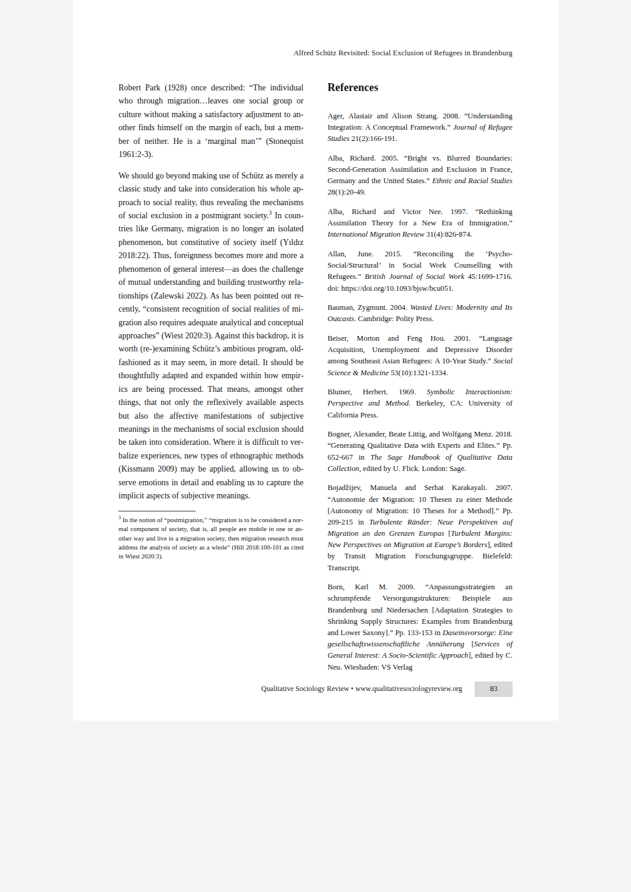Alfred Schütz Revisited: Social Exclusion of Refugees in Brandenburg
Robert Park (1928) once described: “The individual who through migration…leaves one social group or culture without making a satisfactory adjustment to another finds himself on the margin of each, but a member of neither. He is a ‘marginal man’” (Stonequist 1961:2-3).
We should go beyond making use of Schütz as merely a classic study and take into consideration his whole approach to social reality, thus revealing the mechanisms of social exclusion in a postmigrant society.3 In countries like Germany, migration is no longer an isolated phenomenon, but constitutive of society itself (Yıldız 2018:22). Thus, foreignness becomes more and more a phenomenon of general interest—as does the challenge of mutual understanding and building trustworthy relationships (Zalewski 2022). As has been pointed out recently, “consistent recognition of social realities of migration also requires adequate analytical and conceptual approaches” (Wiest 2020:3). Against this backdrop, it is worth (re-)examining Schütz’s ambitious program, old-fashioned as it may seem, in more detail. It should be thoughtfully adapted and expanded within how empirics are being processed. That means, amongst other things, that not only the reflexively available aspects but also the affective manifestations of subjective meanings in the mechanisms of social exclusion should be taken into consideration. Where it is difficult to verbalize experiences, new types of ethnographic methods (Kissmann 2009) may be applied, allowing us to observe emotions in detail and enabling us to capture the implicit aspects of subjective meanings.
3 In the notion of “postmigration,” “migration is to be considered a normal component of society, that is, all people are mobile in one or another way and live in a migration society, then migration research must address the analysis of society as a whole” (Hill 2018:100-101 as cited in Wiest 2020:3).
References
Ager, Alastair and Alison Strang. 2008. “Understanding Integration: A Conceptual Framework.” Journal of Refugee Studies 21(2):166-191.
Alba, Richard. 2005. “Bright vs. Blurred Boundaries: Second-Generation Assimilation and Exclusion in France, Germany and the United States.” Ethnic and Racial Studies 28(1):20-49.
Alba, Richard and Victor Nee. 1997. “Rethinking Assimilation Theory for a New Era of Immigration.” International Migration Review 31(4):826-874.
Allan, June. 2015. “Reconciling the ‘Psycho-Social/Structural’ in Social Work Counselling with Refugees.” British Journal of Social Work 45:1699-1716. doi: https://doi.org/10.1093/bjsw/bcu051.
Bauman, Zygmunt. 2004. Wasted Lives: Modernity and Its Outcasts. Cambridge: Polity Press.
Beiser, Morton and Feng Hou. 2001. “Language Acquisition, Unemployment and Depressive Disorder among Southeast Asian Refugees: A 10-Year Study.” Social Science & Medicine 53(10):1321-1334.
Blumer, Herbert. 1969. Symbolic Interactionism: Perspective and Method. Berkeley, CA: University of California Press.
Bogner, Alexander, Beate Littig, and Wolfgang Menz. 2018. “Generating Qualitative Data with Experts and Elites.” Pp. 652-667 in The Sage Handbook of Qualitative Data Collection, edited by U. Flick. London: Sage.
Bojadžijev, Manuela and Serhat Karakayali. 2007. “Autonomie der Migration: 10 Thesen zu einer Methode [Autonomy of Migration: 10 Theses for a Method].” Pp. 209-215 in Turbulente Ränder: Neue Perspektiven auf Migration an den Grenzen Europas [Turbulent Margins: New Perspectives on Migration at Europe’s Borders], edited by Transit Migration Forschungsgruppe. Bielefeld: Transcript.
Born, Karl M. 2009. “Anpassungsstrategien an schrumpfende Versorgungstrukturen: Beispiele aus Brandenburg und Niedersachen [Adaptation Strategies to Shrinking Supply Structures: Examples from Brandenburg and Lower Saxony].” Pp. 133-153 in Daseinsvorsorge: Eine gesellschaftswissenschaftliche Annäherung [Services of General Interest: A Socio-Scientific Approach], edited by C. Neu. Wiesbaden: VS Verlag
Qualitative Sociology Review • www.qualitativesociologyreview.org 83